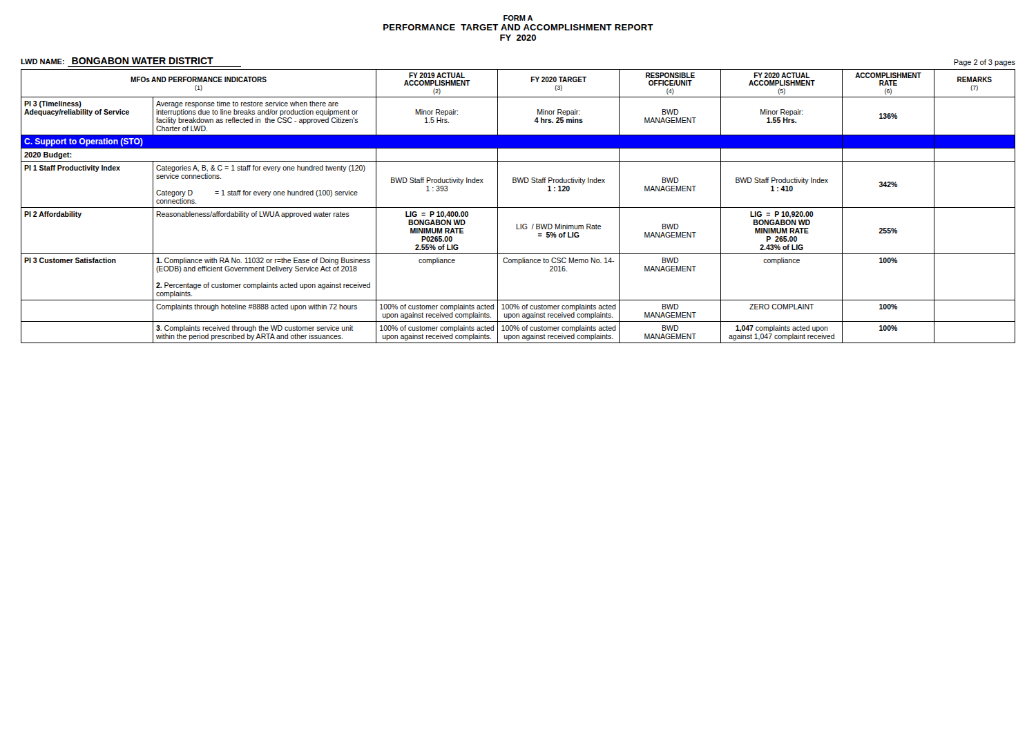FORM A
PERFORMANCE TARGET AND ACCOMPLISHMENT REPORT
FY 2020
LWD NAME: BONGABON WATER DISTRICT
Page 2 of 3 pages
| MFOs AND PERFORMANCE INDICATORS (1) | FY 2019 ACTUAL ACCOMPLISHMENT (2) | FY 2020 TARGET (3) | RESPONSIBLE OFFICE/UNIT (4) | FY 2020 ACTUAL ACCOMPLISHMENT (5) | ACCOMPLISHMENT RATE (6) | REMARKS (7) |
| --- | --- | --- | --- | --- | --- | --- |
| PI 3 (Timeliness) Adequacy/reliability of Service | Average response time to restore service when there are interruptions due to line breaks and/or production equipment or facility breakdown as reflected in the CSC - approved Citizen's Charter of LWD. | Minor Repair: 1.5 Hrs. | Minor Repair: 4 hrs. 25 mins | BWD MANAGEMENT | Minor Repair: 1.55 Hrs. | 136% | |
| C. Support to Operation (STO) | | |
| 2020 Budget: | | | | | | |
| PI 1 Staff Productivity Index | Categories A, B, & C = 1 staff for every one hundred twenty (120) service connections. Category D = 1 staff for every one hundred (100) service connections. | BWD Staff Productivity Index 1 : 393 | BWD Staff Productivity Index 1 : 120 | BWD MANAGEMENT | BWD Staff Productivity Index 1 : 410 | 342% | |
| PI 2 Affordability | Reasonableness/affordability of LWUA approved water rates | LIG = P 10,400.00 BONGABON WD MINIMUM RATE P0265.00 2.55% of LIG | LIG / BWD Minimum Rate = 5% of LIG | BWD MANAGEMENT | LIG = P 10,920.00 BONGABON WD MINIMUM RATE P 265.00 2.43% of LIG | 255% | |
| PI 3 Customer Satisfaction | 1. Compliance with RA No. 11032 or r=the Ease of Doing Business (EODB) and efficient Government Delivery Service Act of 2018 2. Percentage of customer complaints acted upon against received complaints. | compliance | Compliance to CSC Memo No. 14-2016. | BWD MANAGEMENT | compliance | 100% | |
| | Complaints through hoteline #8888 acted upon within 72 hours | 100% of customer complaints acted upon against received complaints. | 100% of customer complaints acted upon against received complaints. | BWD MANAGEMENT | ZERO COMPLAINT | 100% | |
| | 3 . Complaints received through the WD customer service unit within the period prescribed by ARTA and other issuances. | 100% of customer complaints acted upon against received complaints. | 100% of customer complaints acted upon against received complaints. | BWD MANAGEMENT | 1,047 complaints acted upon against 1,047 complaint received | 100% | |